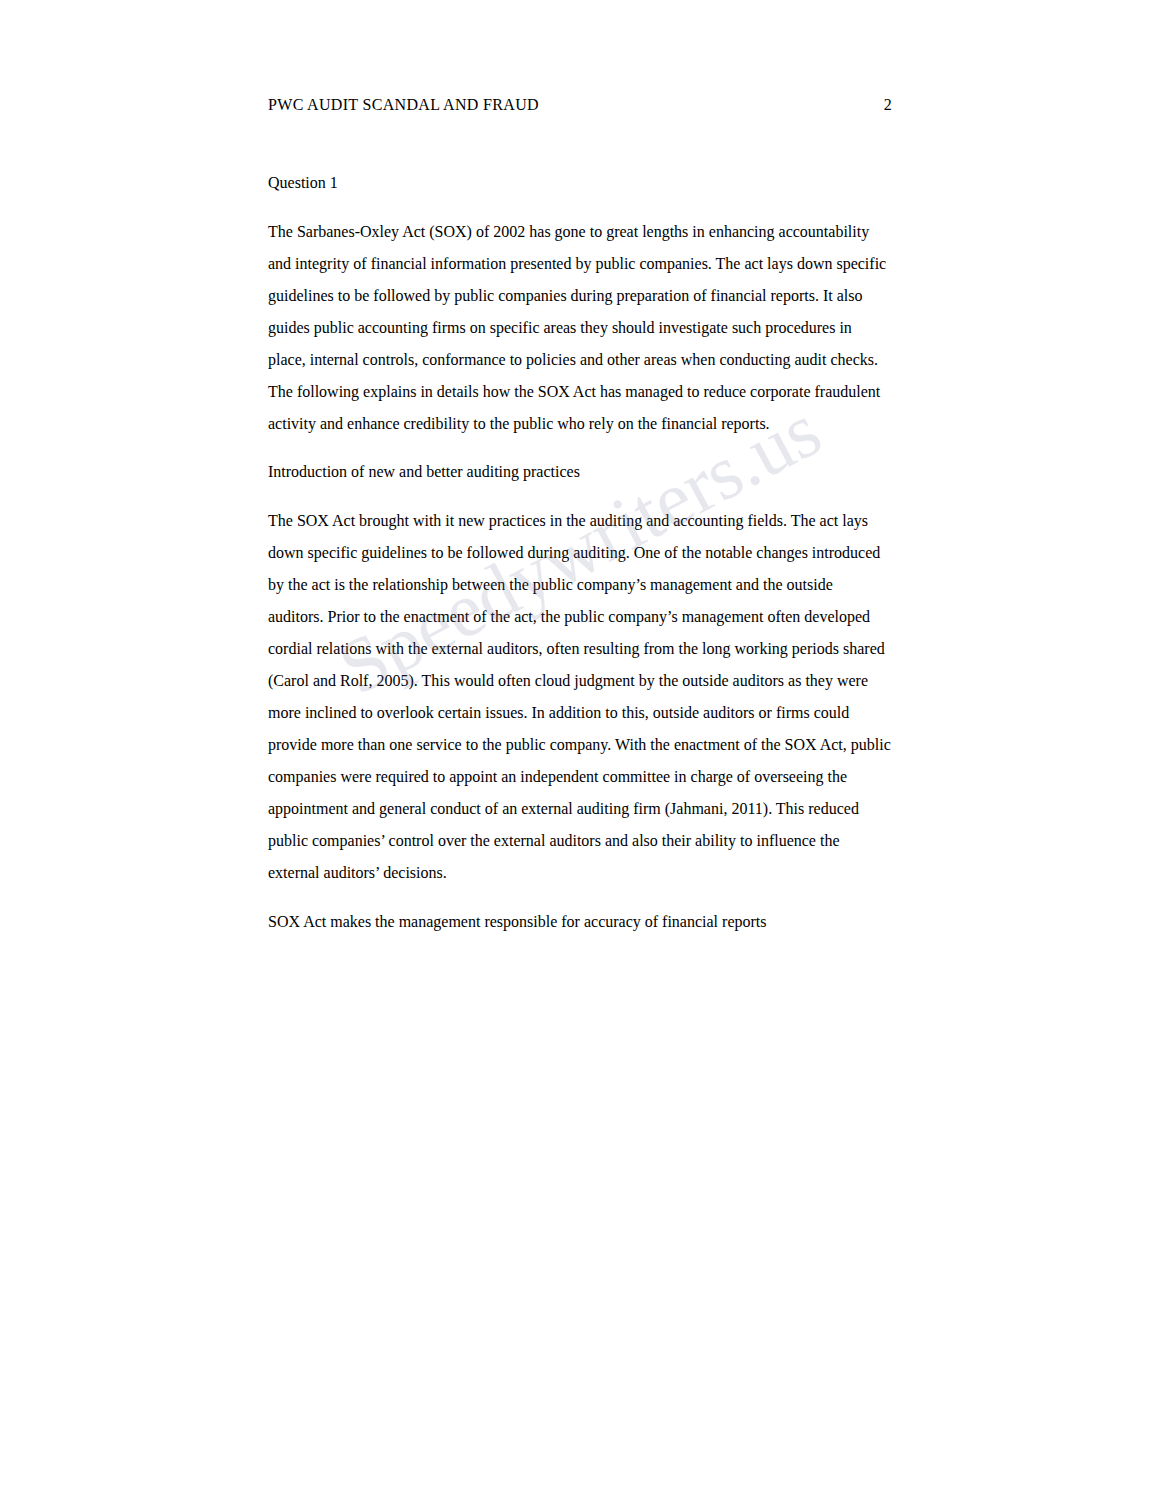PWC AUDIT SCANDAL AND FRAUD 2
Speedywriters.us
Question 1
The Sarbanes-Oxley Act (SOX) of 2002 has gone to great lengths in enhancing accountability and integrity of financial information presented by public companies. The act lays down specific guidelines to be followed by public companies during preparation of financial reports. It also guides public accounting firms on specific areas they should investigate such procedures in place, internal controls, conformance to policies and other areas when conducting audit checks. The following explains in details how the SOX Act has managed to reduce corporate fraudulent activity and enhance credibility to the public who rely on the financial reports.
Introduction of new and better auditing practices
The SOX Act brought with it new practices in the auditing and accounting fields. The act lays down specific guidelines to be followed during auditing. One of the notable changes introduced by the act is the relationship between the public company’s management and the outside auditors. Prior to the enactment of the act, the public company’s management often developed cordial relations with the external auditors, often resulting from the long working periods shared (Carol and Rolf, 2005). This would often cloud judgment by the outside auditors as they were more inclined to overlook certain issues. In addition to this, outside auditors or firms could provide more than one service to the public company. With the enactment of the SOX Act, public companies were required to appoint an independent committee in charge of overseeing the appointment and general conduct of an external auditing firm (Jahmani, 2011). This reduced public companies’ control over the external auditors and also their ability to influence the external auditors’ decisions.
SOX Act makes the management responsible for accuracy of financial reports